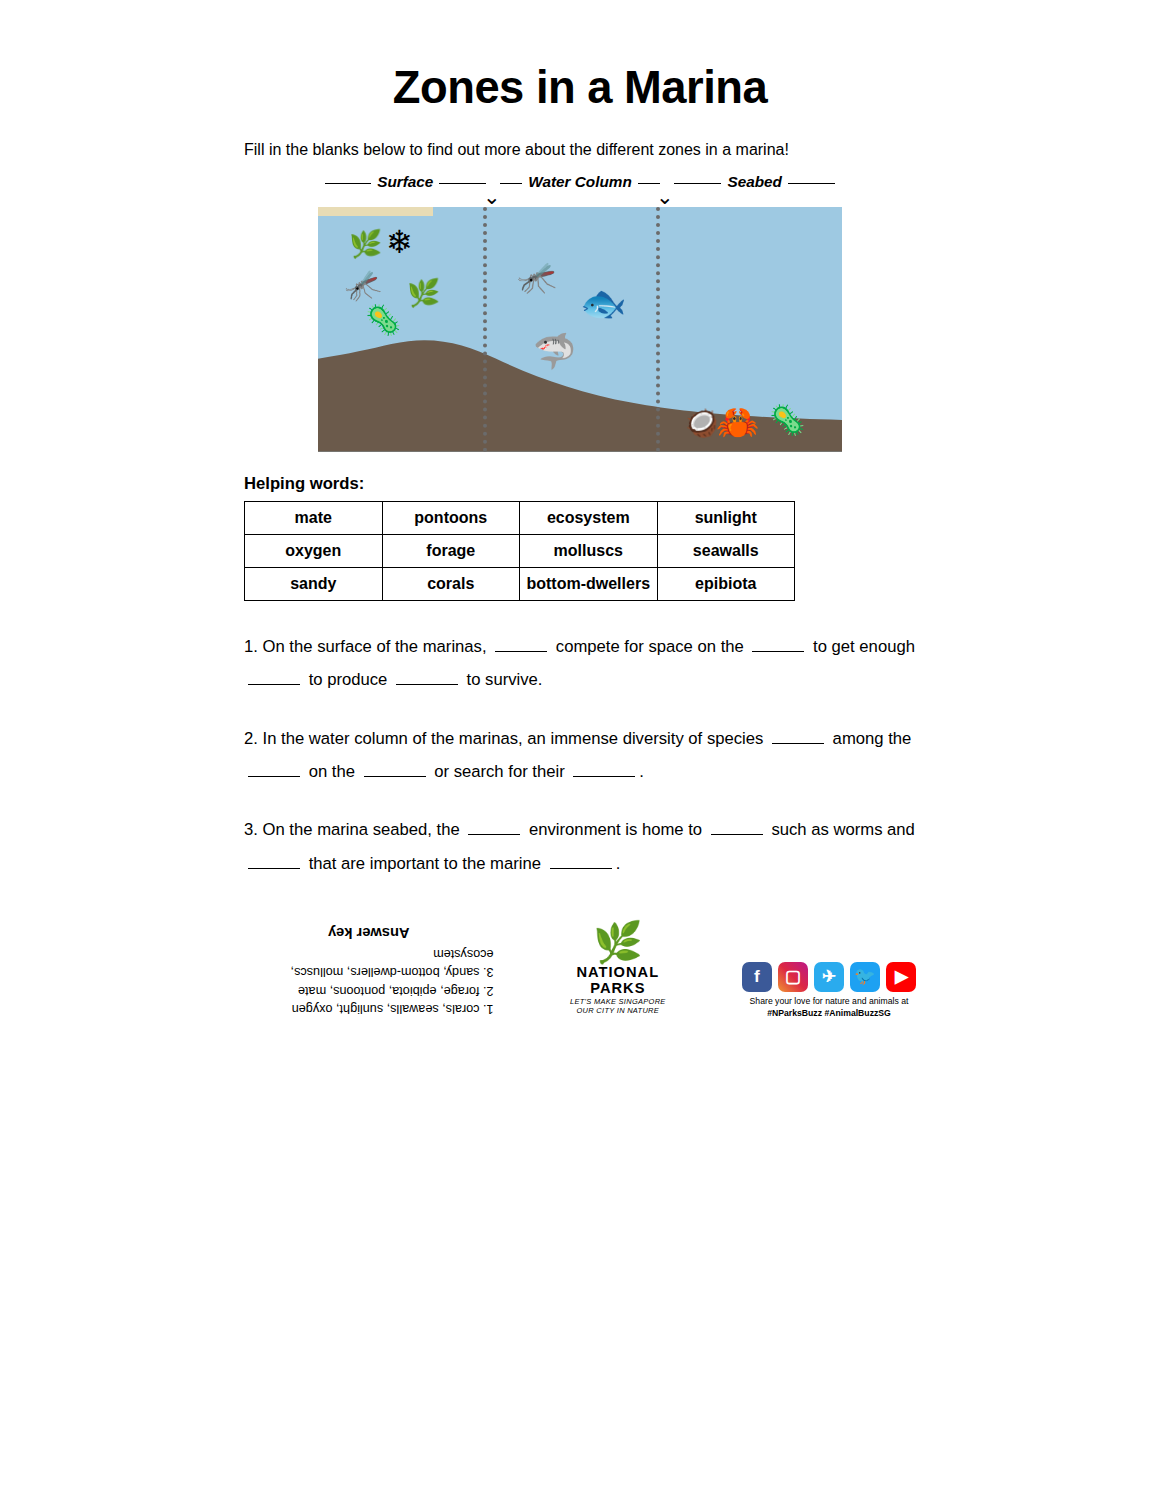Zones in a Marina
Fill in the blanks below to find out more about the different zones in a marina!
Surface
Water Column
Seabed
⌄ ⌄
🌿
❄
🦟
🦠
🌿
🦟
🐟
🦈
🥥
🦀
🦠
Helping words:
| mate | pontoons | ecosystem | sunlight |
| oxygen | forage | molluscs | seawalls |
| sandy | corals | bottom-dwellers | epibiota |
1. On the surface of the marinas, compete for space on the to get enough to produce to survive.
2. In the water column of the marinas, an immense diversity of species among the on the or search for their .
3. On the marina seabed, the environment is home to such as worms and that are important to the marine .
1. corals, seawalls, sunlight, oxygen
2. forage, epibiota, pontoons, mate
3. sandy, bottom-dwellers, molluscs, ecosystem
Answer key
🌿
NATIONAL
PARKS
LET'S MAKE SINGAPORE
OUR CITY IN NATURE
f ▢ ✈ 🐦 ▶
Share your love for nature and animals at
#NParksBuzz #AnimalBuzzSG